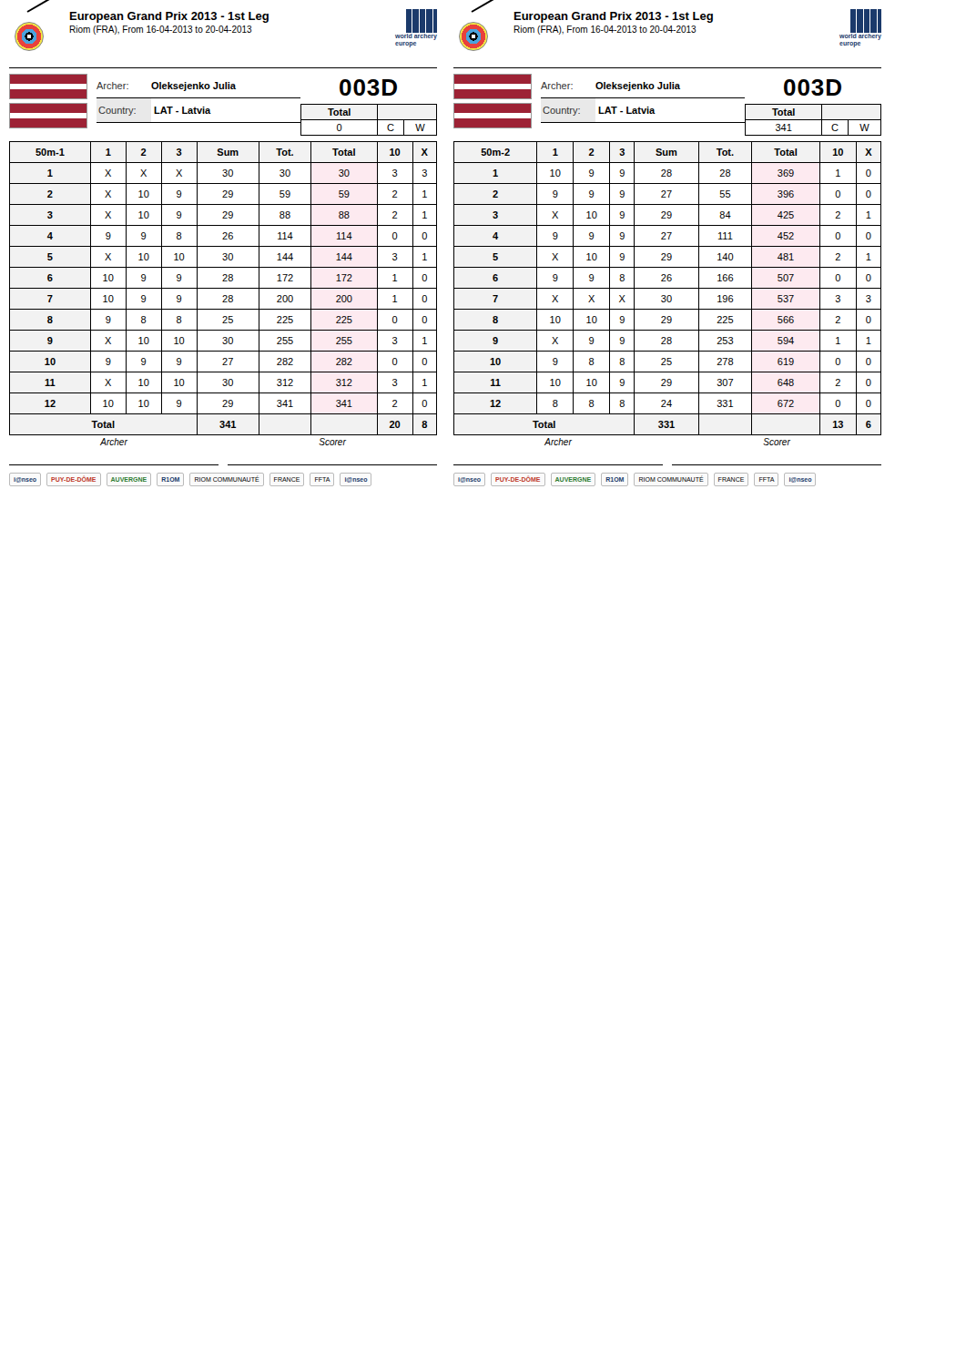European Grand Prix 2013 - 1st Leg
Riom (FRA), From 16-04-2013 to 20-04-2013
world archery
europe
Archer:
Oleksejenko Julia
Country:
LAT - Latvia
003D
| Total | |
| 0 | C | W |
| 50m-1 | 1 | 2 | 3 | Sum | Tot. | Total | 10 | X |
| --- | --- | --- | --- | --- | --- | --- | --- | --- |
| 1 | X | X | X | 30 | 30 | 30 | 3 | 3 |
| 2 | X | 10 | 9 | 29 | 59 | 59 | 2 | 1 |
| 3 | X | 10 | 9 | 29 | 88 | 88 | 2 | 1 |
| 4 | 9 | 9 | 8 | 26 | 114 | 114 | 0 | 0 |
| 5 | X | 10 | 10 | 30 | 144 | 144 | 3 | 1 |
| 6 | 10 | 9 | 9 | 28 | 172 | 172 | 1 | 0 |
| 7 | 10 | 9 | 9 | 28 | 200 | 200 | 1 | 0 |
| 8 | 9 | 8 | 8 | 25 | 225 | 225 | 0 | 0 |
| 9 | X | 10 | 10 | 30 | 255 | 255 | 3 | 1 |
| 10 | 9 | 9 | 9 | 27 | 282 | 282 | 0 | 0 |
| 11 | X | 10 | 10 | 30 | 312 | 312 | 3 | 1 |
| 12 | 10 | 10 | 9 | 29 | 341 | 341 | 2 | 0 |
| Total | 341 | | | 20 | 8 |
Archer
Scorer
i@nseo
PUY-DE-DÔME
AUVERGNE
R1OM
RIOM COMMUNAUTÉ
FRANCE
FFTA
i@nseo
European Grand Prix 2013 - 1st Leg
Riom (FRA), From 16-04-2013 to 20-04-2013
world archery
europe
Archer:
Oleksejenko Julia
Country:
LAT - Latvia
003D
| Total | |
| 341 | C | W |
| 50m-2 | 1 | 2 | 3 | Sum | Tot. | Total | 10 | X |
| --- | --- | --- | --- | --- | --- | --- | --- | --- |
| 1 | 10 | 9 | 9 | 28 | 28 | 369 | 1 | 0 |
| 2 | 9 | 9 | 9 | 27 | 55 | 396 | 0 | 0 |
| 3 | X | 10 | 9 | 29 | 84 | 425 | 2 | 1 |
| 4 | 9 | 9 | 9 | 27 | 111 | 452 | 0 | 0 |
| 5 | X | 10 | 9 | 29 | 140 | 481 | 2 | 1 |
| 6 | 9 | 9 | 8 | 26 | 166 | 507 | 0 | 0 |
| 7 | X | X | X | 30 | 196 | 537 | 3 | 3 |
| 8 | 10 | 10 | 9 | 29 | 225 | 566 | 2 | 0 |
| 9 | X | 9 | 9 | 28 | 253 | 594 | 1 | 1 |
| 10 | 9 | 8 | 8 | 25 | 278 | 619 | 0 | 0 |
| 11 | 10 | 10 | 9 | 29 | 307 | 648 | 2 | 0 |
| 12 | 8 | 8 | 8 | 24 | 331 | 672 | 0 | 0 |
| Total | 331 | | | 13 | 6 |
Archer
Scorer
i@nseo
PUY-DE-DÔME
AUVERGNE
R1OM
RIOM COMMUNAUTÉ
FRANCE
FFTA
i@nseo